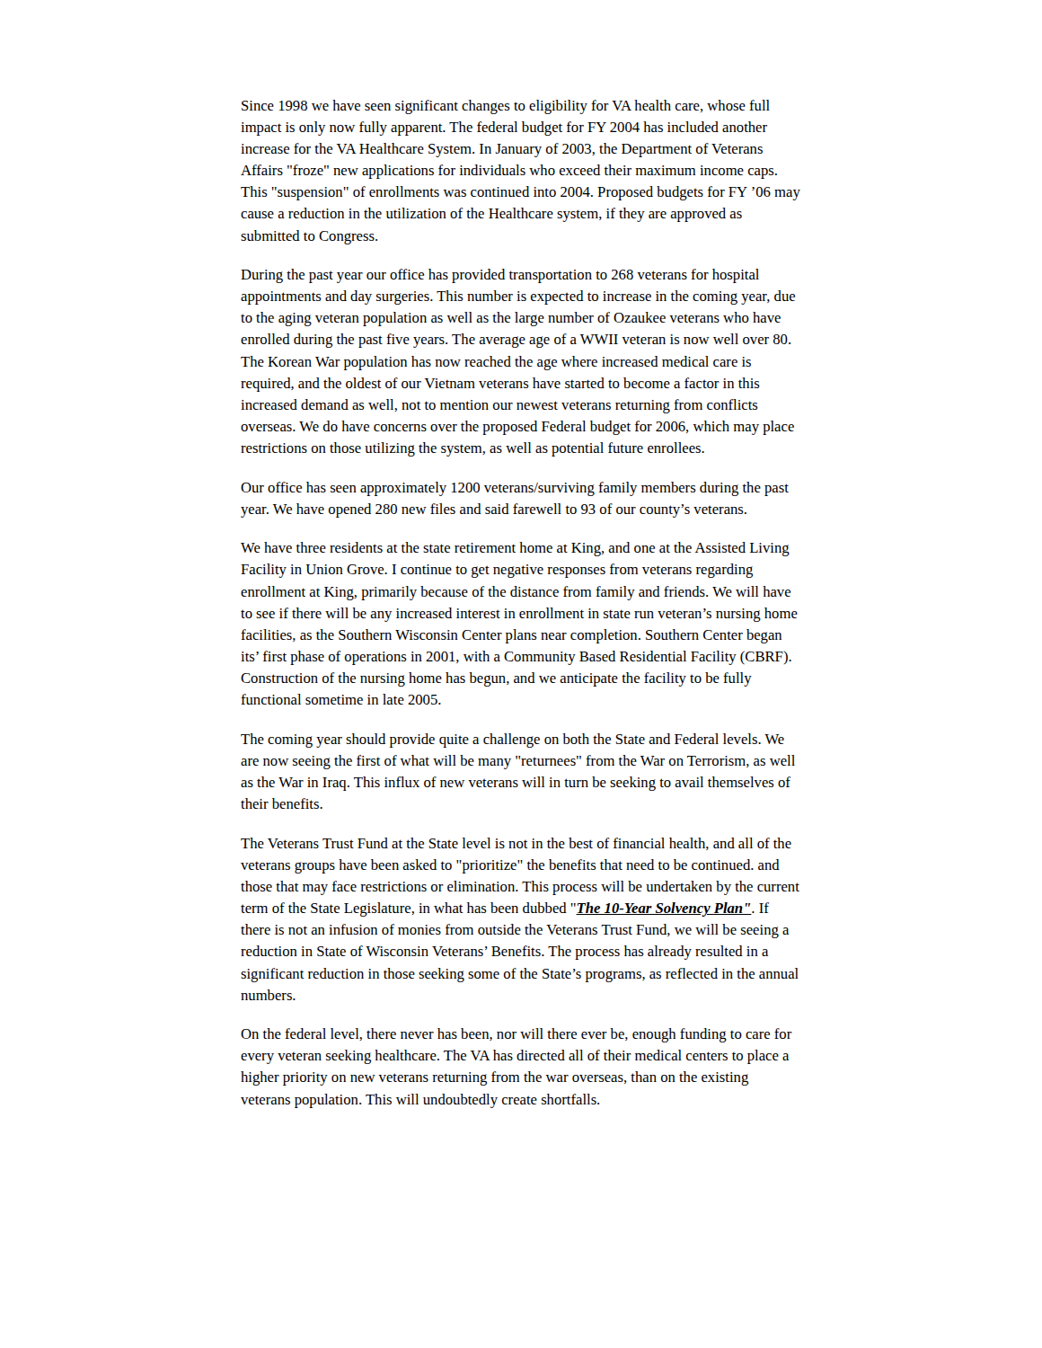Since 1998 we have seen significant changes to eligibility for VA health care, whose full impact is only now fully apparent. The federal budget for FY 2004 has included another increase for the VA Healthcare System. In January of 2003, the Department of Veterans Affairs "froze" new applications for individuals who exceed their maximum income caps. This "suspension" of enrollments was continued into 2004. Proposed budgets for FY ’06 may cause a reduction in the utilization of the Healthcare system, if they are approved as submitted to Congress.
During the past year our office has provided transportation to 268 veterans for hospital appointments and day surgeries. This number is expected to increase in the coming year, due to the aging veteran population as well as the large number of Ozaukee veterans who have enrolled during the past five years. The average age of a WWII veteran is now well over 80. The Korean War population has now reached the age where increased medical care is required, and the oldest of our Vietnam veterans have started to become a factor in this increased demand as well, not to mention our newest veterans returning from conflicts overseas. We do have concerns over the proposed Federal budget for 2006, which may place restrictions on those utilizing the system, as well as potential future enrollees.
Our office has seen approximately 1200 veterans/surviving family members during the past year. We have opened 280 new files and said farewell to 93 of our county’s veterans.
We have three residents at the state retirement home at King, and one at the Assisted Living Facility in Union Grove. I continue to get negative responses from veterans regarding enrollment at King, primarily because of the distance from family and friends. We will have to see if there will be any increased interest in enrollment in state run veteran’s nursing home facilities, as the Southern Wisconsin Center plans near completion. Southern Center began its’ first phase of operations in 2001, with a Community Based Residential Facility (CBRF). Construction of the nursing home has begun, and we anticipate the facility to be fully functional sometime in late 2005.
The coming year should provide quite a challenge on both the State and Federal levels. We are now seeing the first of what will be many "returnees" from the War on Terrorism, as well as the War in Iraq. This influx of new veterans will in turn be seeking to avail themselves of their benefits.
The Veterans Trust Fund at the State level is not in the best of financial health, and all of the veterans groups have been asked to "prioritize" the benefits that need to be continued. and those that may face restrictions or elimination. This process will be undertaken by the current term of the State Legislature, in what has been dubbed "The 10-Year Solvency Plan". If there is not an infusion of monies from outside the Veterans Trust Fund, we will be seeing a reduction in State of Wisconsin Veterans’ Benefits. The process has already resulted in a significant reduction in those seeking some of the State’s programs, as reflected in the annual numbers.
On the federal level, there never has been, nor will there ever be, enough funding to care for every veteran seeking healthcare. The VA has directed all of their medical centers to place a higher priority on new veterans returning from the war overseas, than on the existing veterans population. This will undoubtedly create shortfalls.